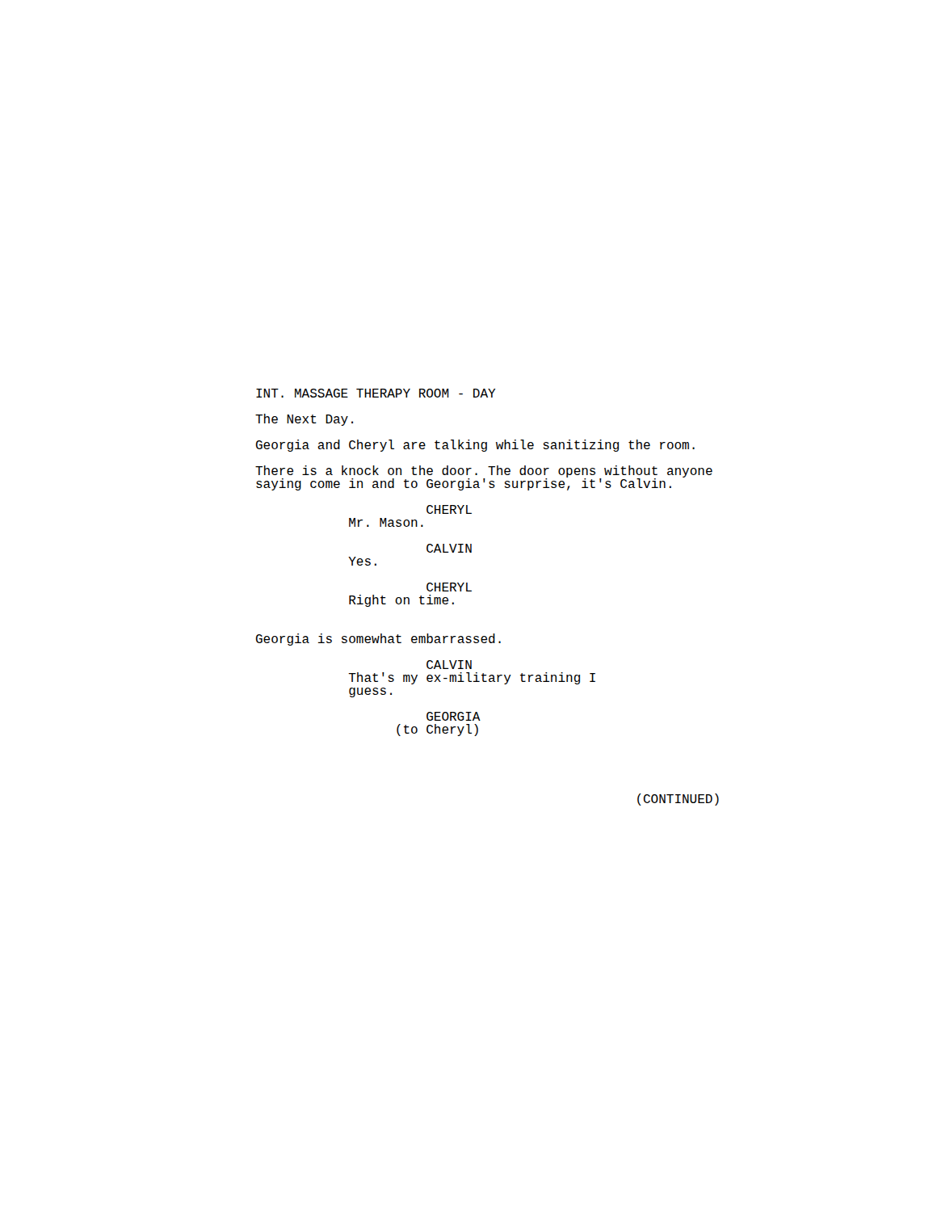INT. MASSAGE THERAPY ROOM - DAY
The Next Day.
Georgia and Cheryl are talking while sanitizing the room.
There is a knock on the door. The door opens without anyone saying come in and to Georgia's surprise, it's Calvin.
CHERYL
Mr. Mason.
CALVIN
Yes.
CHERYL
Right on time.
Georgia is somewhat embarrassed.
CALVIN
That's my ex-military training I guess.
GEORGIA
(to Cheryl)
(CONTINUED)